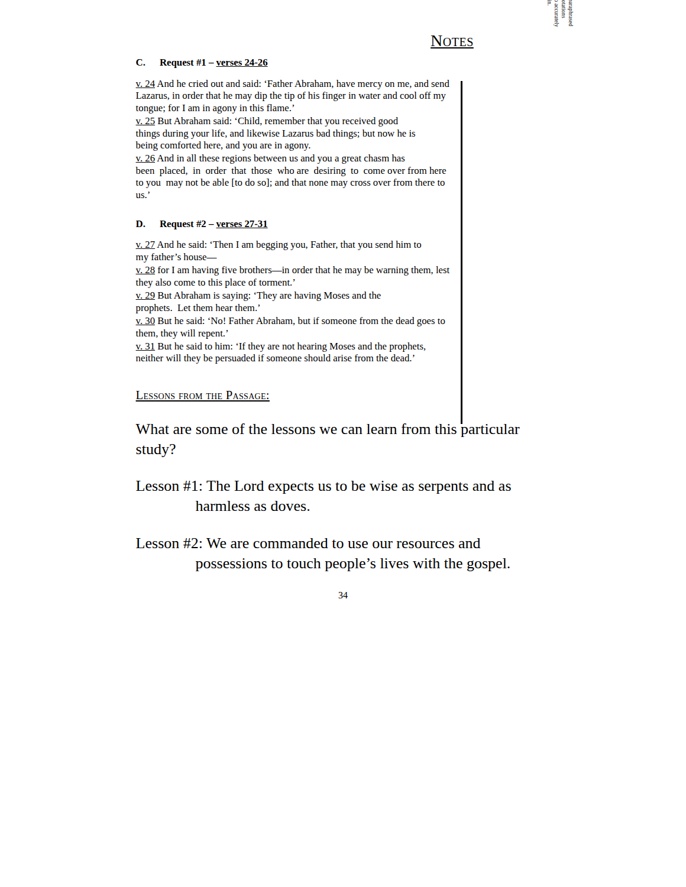Copyright © 2022 by Bible Teaching Resources by Don Anderson Ministries. The author's teacher notes incorporate quoted, paraphrased and summarized material from a variety of sources, all of which have been appropriately credited to the best of our ability. Quotations particularly reside within the realm of fair use. It is the nature of teacher notes to contain references that may prove difficult to accurately attribute. Any use of material without proper citation is unintentional. Teacher notes have been compiled by Ronnie Marroquin.
Notes
C. Request #1 – verses 24-26
v. 24 And he cried out and said: ‘Father Abraham, have mercy on me, and send Lazarus, in order that he may dip the tip of his finger in water and cool off my tongue; for I am in agony in this flame.’
v. 25 But Abraham said: ‘Child, remember that you received good things during your life, and likewise Lazarus bad things; but now he is being comforted here, and you are in agony.
v. 26 And in all these regions between us and you a great chasm has been placed, in order that those who are desiring to come over from here to you may not be able [to do so]; and that none may cross over from there to us.’
D. Request #2 – verses 27-31
v. 27 And he said: ‘Then I am begging you, Father, that you send him to my father’s house—
v. 28 for I am having five brothers—in order that he may be warning them, lest they also come to this place of torment.’
v. 29 But Abraham is saying: ‘They are having Moses and the prophets. Let them hear them.’
v. 30 But he said: ‘No! Father Abraham, but if someone from the dead goes to them, they will repent.’
v. 31 But he said to him: ‘If they are not hearing Moses and the prophets, neither will they be persuaded if someone should arise from the dead.’
Lessons from the Passage:
What are some of the lessons we can learn from this particular study?
Lesson #1: The Lord expects us to be wise as serpents and as harmless as doves.
Lesson #2: We are commanded to use our resources and possessions to touch people’s lives with the gospel.
34